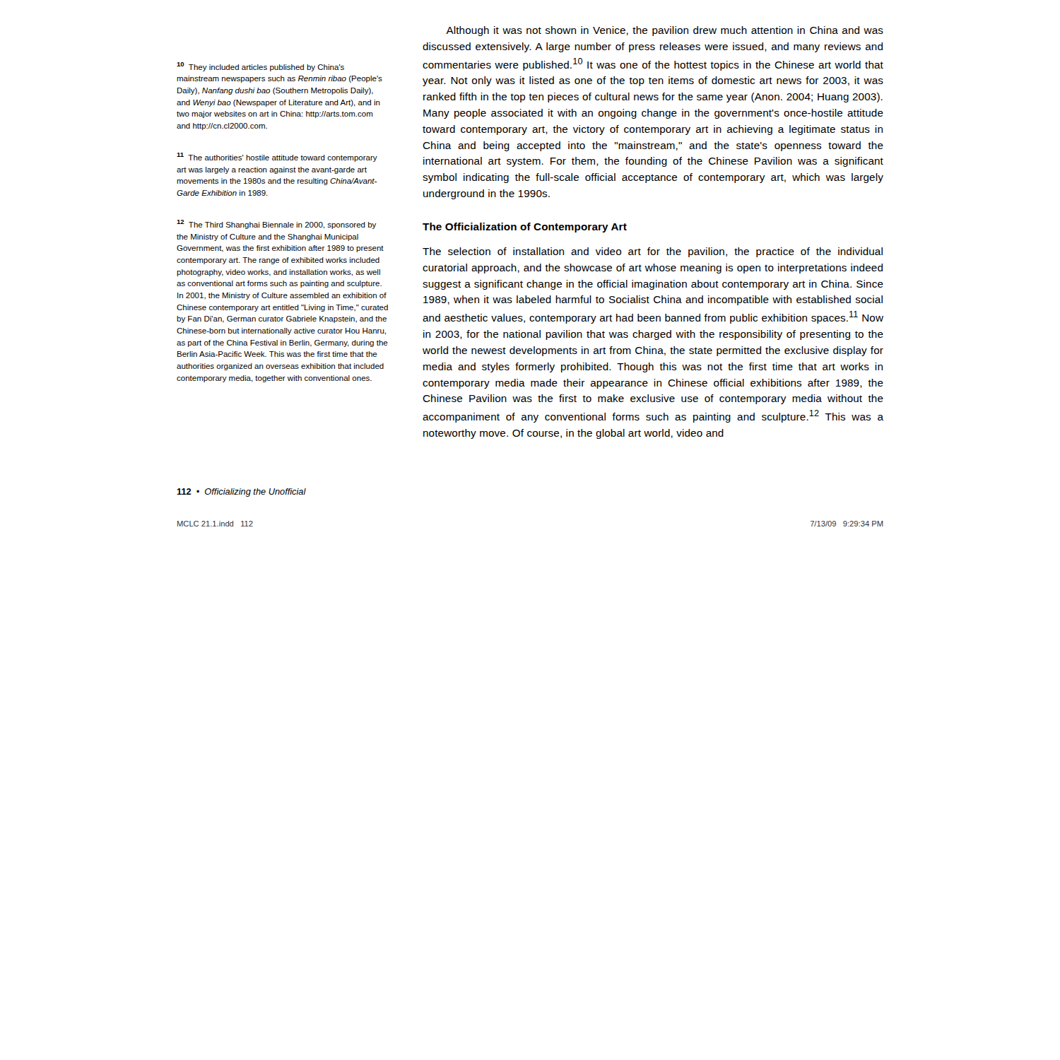10 They included articles published by China's mainstream newspapers such as Renmin ribao (People's Daily), Nanfang dushi bao (Southern Metropolis Daily), and Wenyi bao (Newspaper of Literature and Art), and in two major websites on art in China: http://arts.tom.com and http://cn.cl2000.com.
11 The authorities' hostile attitude toward contemporary art was largely a reaction against the avant-garde art movements in the 1980s and the resulting China/Avant-Garde Exhibition in 1989.
12 The Third Shanghai Biennale in 2000, sponsored by the Ministry of Culture and the Shanghai Municipal Government, was the first exhibition after 1989 to present contemporary art. The range of exhibited works included photography, video works, and installation works, as well as conventional art forms such as painting and sculpture. In 2001, the Ministry of Culture assembled an exhibition of Chinese contemporary art entitled "Living in Time," curated by Fan Di'an, German curator Gabriele Knapstein, and the Chinese-born but internationally active curator Hou Hanru, as part of the China Festival in Berlin, Germany, during the Berlin Asia-Pacific Week. This was the first time that the authorities organized an overseas exhibition that included contemporary media, together with conventional ones.
Although it was not shown in Venice, the pavilion drew much attention in China and was discussed extensively. A large number of press releases were issued, and many reviews and commentaries were published.10 It was one of the hottest topics in the Chinese art world that year. Not only was it listed as one of the top ten items of domestic art news for 2003, it was ranked fifth in the top ten pieces of cultural news for the same year (Anon. 2004; Huang 2003). Many people associated it with an ongoing change in the government's once-hostile attitude toward contemporary art, the victory of contemporary art in achieving a legitimate status in China and being accepted into the "mainstream," and the state's openness toward the international art system. For them, the founding of the Chinese Pavilion was a significant symbol indicating the full-scale official acceptance of contemporary art, which was largely underground in the 1990s.
The Officialization of Contemporary Art
The selection of installation and video art for the pavilion, the practice of the individual curatorial approach, and the showcase of art whose meaning is open to interpretations indeed suggest a significant change in the official imagination about contemporary art in China. Since 1989, when it was labeled harmful to Socialist China and incompatible with established social and aesthetic values, contemporary art had been banned from public exhibition spaces.11 Now in 2003, for the national pavilion that was charged with the responsibility of presenting to the world the newest developments in art from China, the state permitted the exclusive display for media and styles formerly prohibited. Though this was not the first time that art works in contemporary media made their appearance in Chinese official exhibitions after 1989, the Chinese Pavilion was the first to make exclusive use of contemporary media without the accompaniment of any conventional forms such as painting and sculpture.12 This was a noteworthy move. Of course, in the global art world, video and
112 • Officializing the Unofficial
MCLC 21.1.indd 112 7/13/09 9:29:34 PM